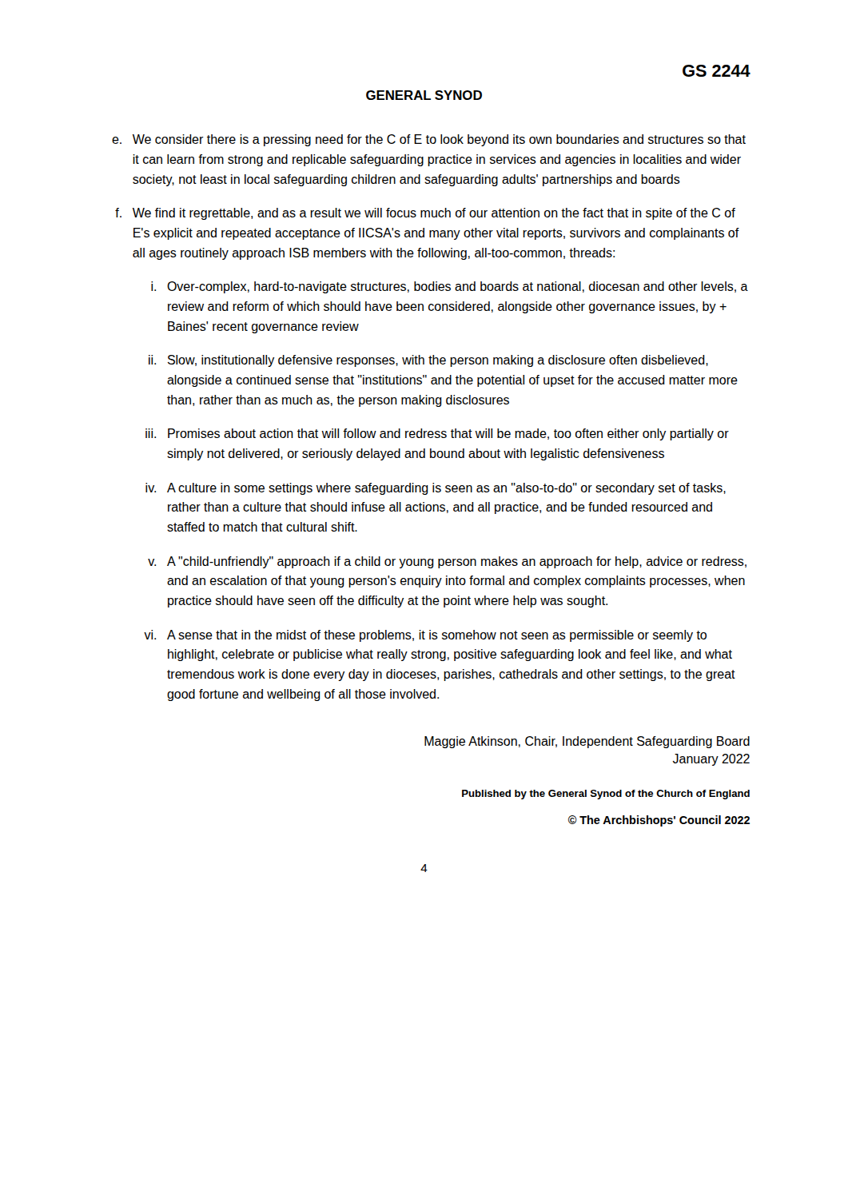GS 2244
GENERAL SYNOD
We consider there is a pressing need for the C of E to look beyond its own boundaries and structures so that it can learn from strong and replicable safeguarding practice in services and agencies in localities and wider society, not least in local safeguarding children and safeguarding adults' partnerships and boards
We find it regrettable, and as a result we will focus much of our attention on the fact that in spite of the C of E's explicit and repeated acceptance of IICSA's and many other vital reports, survivors and complainants of all ages routinely approach ISB members with the following, all-too-common, threads:
Over-complex, hard-to-navigate structures, bodies and boards at national, diocesan and other levels, a review and reform of which should have been considered, alongside other governance issues, by + Baines' recent governance review
Slow, institutionally defensive responses, with the person making a disclosure often disbelieved, alongside a continued sense that "institutions" and the potential of upset for the accused matter more than, rather than as much as, the person making disclosures
Promises about action that will follow and redress that will be made, too often either only partially or simply not delivered, or seriously delayed and bound about with legalistic defensiveness
A culture in some settings where safeguarding is seen as an "also-to-do" or secondary set of tasks, rather than a culture that should infuse all actions, and all practice, and be funded resourced and staffed to match that cultural shift.
A "child-unfriendly" approach if a child or young person makes an approach for help, advice or redress, and an escalation of that young person's enquiry into formal and complex complaints processes, when practice should have seen off the difficulty at the point where help was sought.
A sense that in the midst of these problems, it is somehow not seen as permissible or seemly to highlight, celebrate or publicise what really strong, positive safeguarding look and feel like, and what tremendous work is done every day in dioceses, parishes, cathedrals and other settings, to the great good fortune and wellbeing of all those involved.
Maggie Atkinson, Chair, Independent Safeguarding Board
January 2022
Published by the General Synod of the Church of England
© The Archbishops' Council 2022
4